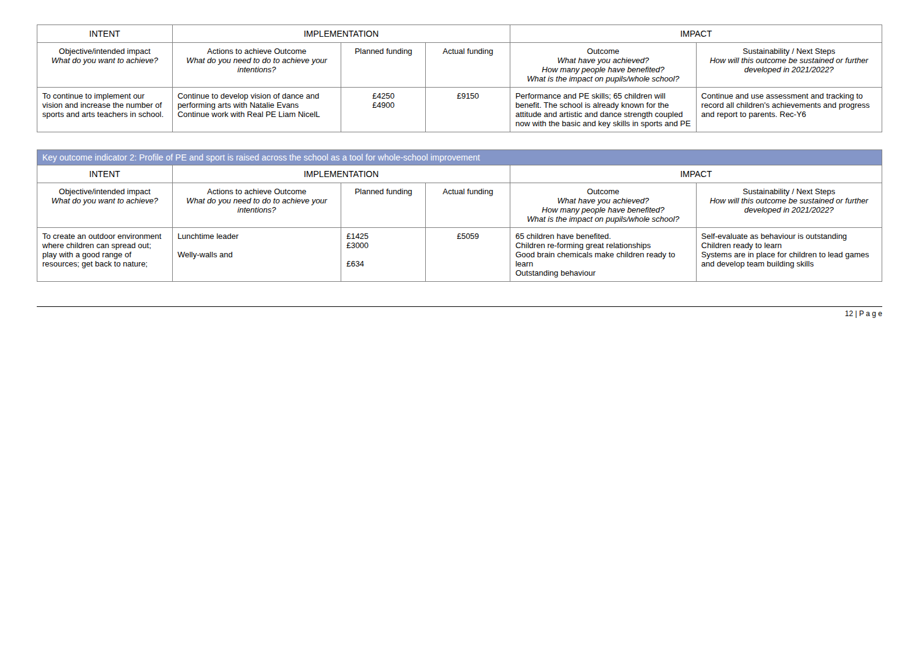| INTENT | IMPLEMENTATION | IMPACT |
| Objective/intended impact What do you want to achieve? | Actions to achieve Outcome What do you need to do to achieve your intentions? | Planned funding | Actual funding | Outcome What have you achieved? How many people have benefited? What is the impact on pupils/whole school? | Sustainability / Next Steps How will this outcome be sustained or further developed in 2021/2022? |
| To continue to implement our vision and increase the number of sports and arts teachers in school. | Continue to develop vision of dance and performing arts with Natalie Evans Continue work with Real PE Liam NicelL | £4250 £4900 | £9150 | Performance and PE skills; 65 children will benefit. The school is already known for the attitude and artistic and dance strength coupled now with the basic and key skills in sports and PE | Continue and use assessment and tracking to record all children's achievements and progress and report to parents. Rec-Y6 |
| Key outcome indicator 2: Profile of PE and sport is raised across the school as a tool for whole-school improvement |
| INTENT | IMPLEMENTATION | IMPACT |
| Objective/intended impact What do you want to achieve? | Actions to achieve Outcome What do you need to do to achieve your intentions? | Planned funding | Actual funding | Outcome What have you achieved? How many people have benefited? What is the impact on pupils/whole school? | Sustainability / Next Steps How will this outcome be sustained or further developed in 2021/2022? |
| To create an outdoor environment where children can spread out; play with a good range of resources; get back to nature; | Lunchtime leader Welly-walls and | £1425 £3000 £634 | £5059 | 65 children have benefited. Children re-forming great relationships Good brain chemicals make children ready to learn Outstanding behaviour | Self-evaluate as behaviour is outstanding Children ready to learn Systems are in place for children to lead games and develop team building skills |
12 | P a g e